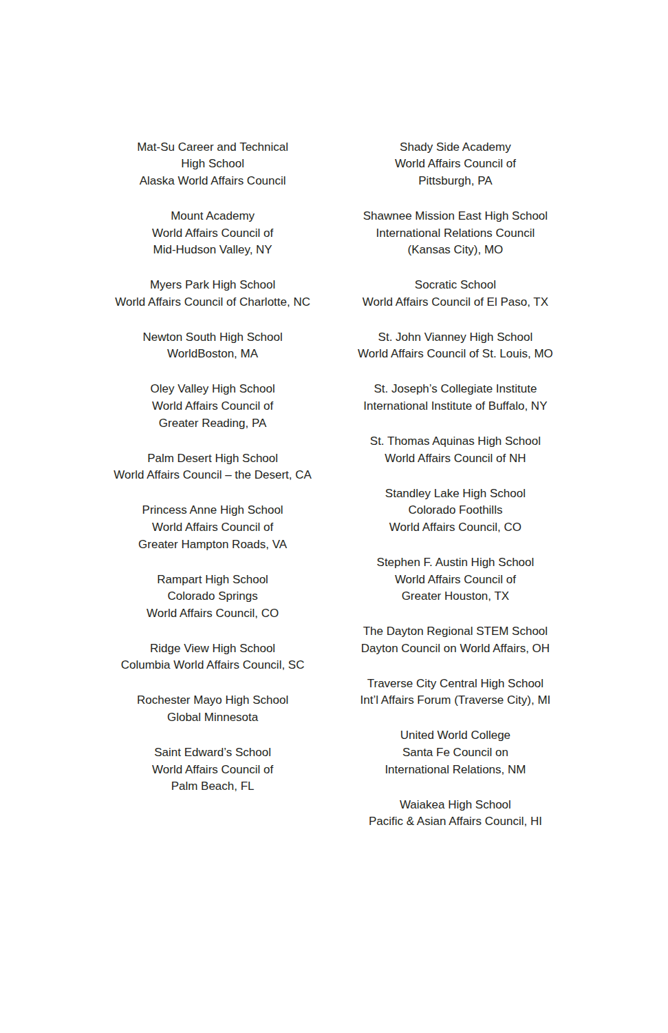Mat-Su Career and Technical
High School Alaska World Affairs Council
Mount Academy World Affairs Council of
Mid-Hudson Valley, NY
Myers Park High School World Affairs Council of Charlotte, NC
Newton South High School WorldBoston, MA
Oley Valley High School World Affairs Council of
Greater Reading, PA
Palm Desert High School World Affairs Council – the Desert, CA
Princess Anne High School World Affairs Council of
Greater Hampton Roads, VA
Rampart High School Colorado Springs
World Affairs Council, CO
Ridge View High School Columbia World Affairs Council, SC
Rochester Mayo High School Global Minnesota
Saint Edward’s School World Affairs Council of
Palm Beach, FL
Shady Side Academy World Affairs Council of
Pittsburgh, PA
Shawnee Mission East High School International Relations Council
(Kansas City), MO
Socratic School World Affairs Council of El Paso, TX
St. John Vianney High School World Affairs Council of St. Louis, MO
St. Joseph’s Collegiate Institute International Institute of Buffalo, NY
St. Thomas Aquinas High School World Affairs Council of NH
Standley Lake High School Colorado Foothills
World Affairs Council, CO
Stephen F. Austin High School World Affairs Council of
Greater Houston, TX
The Dayton Regional STEM School Dayton Council on World Affairs, OH
Traverse City Central High School Int’l Affairs Forum (Traverse City), MI
United World College Santa Fe Council on
International Relations, NM
Waiakea High School Pacific & Asian Affairs Council, HI